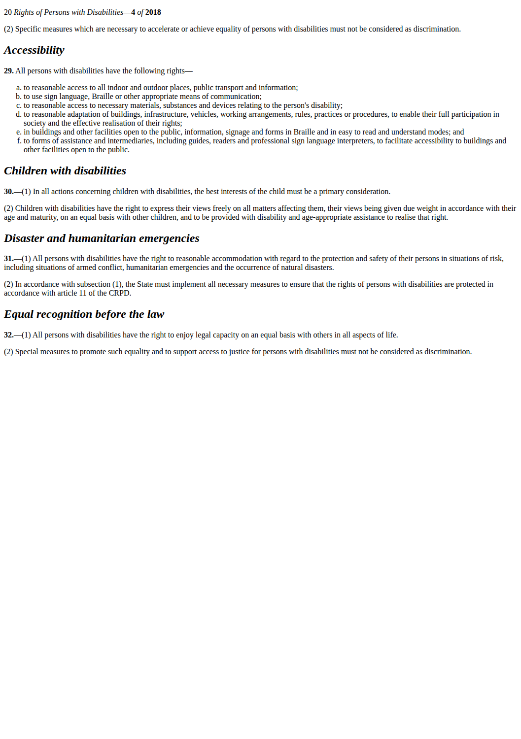20 Rights of Persons with Disabilities—4 of 2018
(2) Specific measures which are necessary to accelerate or achieve equality of persons with disabilities must not be considered as discrimination.
Accessibility
29. All persons with disabilities have the following rights—
to reasonable access to all indoor and outdoor places, public transport and information;
to use sign language, Braille or other appropriate means of communication;
to reasonable access to necessary materials, substances and devices relating to the person's disability;
to reasonable adaptation of buildings, infrastructure, vehicles, working arrangements, rules, practices or procedures, to enable their full participation in society and the effective realisation of their rights;
in buildings and other facilities open to the public, information, signage and forms in Braille and in easy to read and understand modes; and
to forms of assistance and intermediaries, including guides, readers and professional sign language interpreters, to facilitate accessibility to buildings and other facilities open to the public.
Children with disabilities
30.—(1) In all actions concerning children with disabilities, the best interests of the child must be a primary consideration.
(2) Children with disabilities have the right to express their views freely on all matters affecting them, their views being given due weight in accordance with their age and maturity, on an equal basis with other children, and to be provided with disability and age-appropriate assistance to realise that right.
Disaster and humanitarian emergencies
31.—(1) All persons with disabilities have the right to reasonable accommodation with regard to the protection and safety of their persons in situations of risk, including situations of armed conflict, humanitarian emergencies and the occurrence of natural disasters.
(2) In accordance with subsection (1), the State must implement all necessary measures to ensure that the rights of persons with disabilities are protected in accordance with article 11 of the CRPD.
Equal recognition before the law
32.—(1) All persons with disabilities have the right to enjoy legal capacity on an equal basis with others in all aspects of life.
(2) Special measures to promote such equality and to support access to justice for persons with disabilities must not be considered as discrimination.